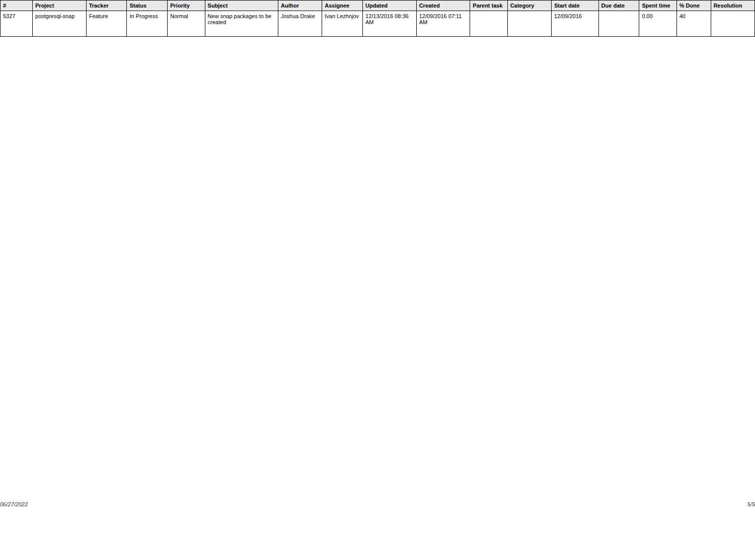| # | Project | Tracker | Status | Priority | Subject | Author | Assignee | Updated | Created | Parent task | Category | Start date | Due date | Spent time | % Done | Resolution |
| --- | --- | --- | --- | --- | --- | --- | --- | --- | --- | --- | --- | --- | --- | --- | --- | --- |
| 5327 | postgresql-snap | Feature | In Progress | Normal | New snap packages to be created | Joshua Drake | Ivan Lezhnjov | 12/13/2016 08:36 AM | 12/09/2016 07:11 AM | | | 12/09/2016 | | 0.00 | 40 | |
06/27/2022 5/5